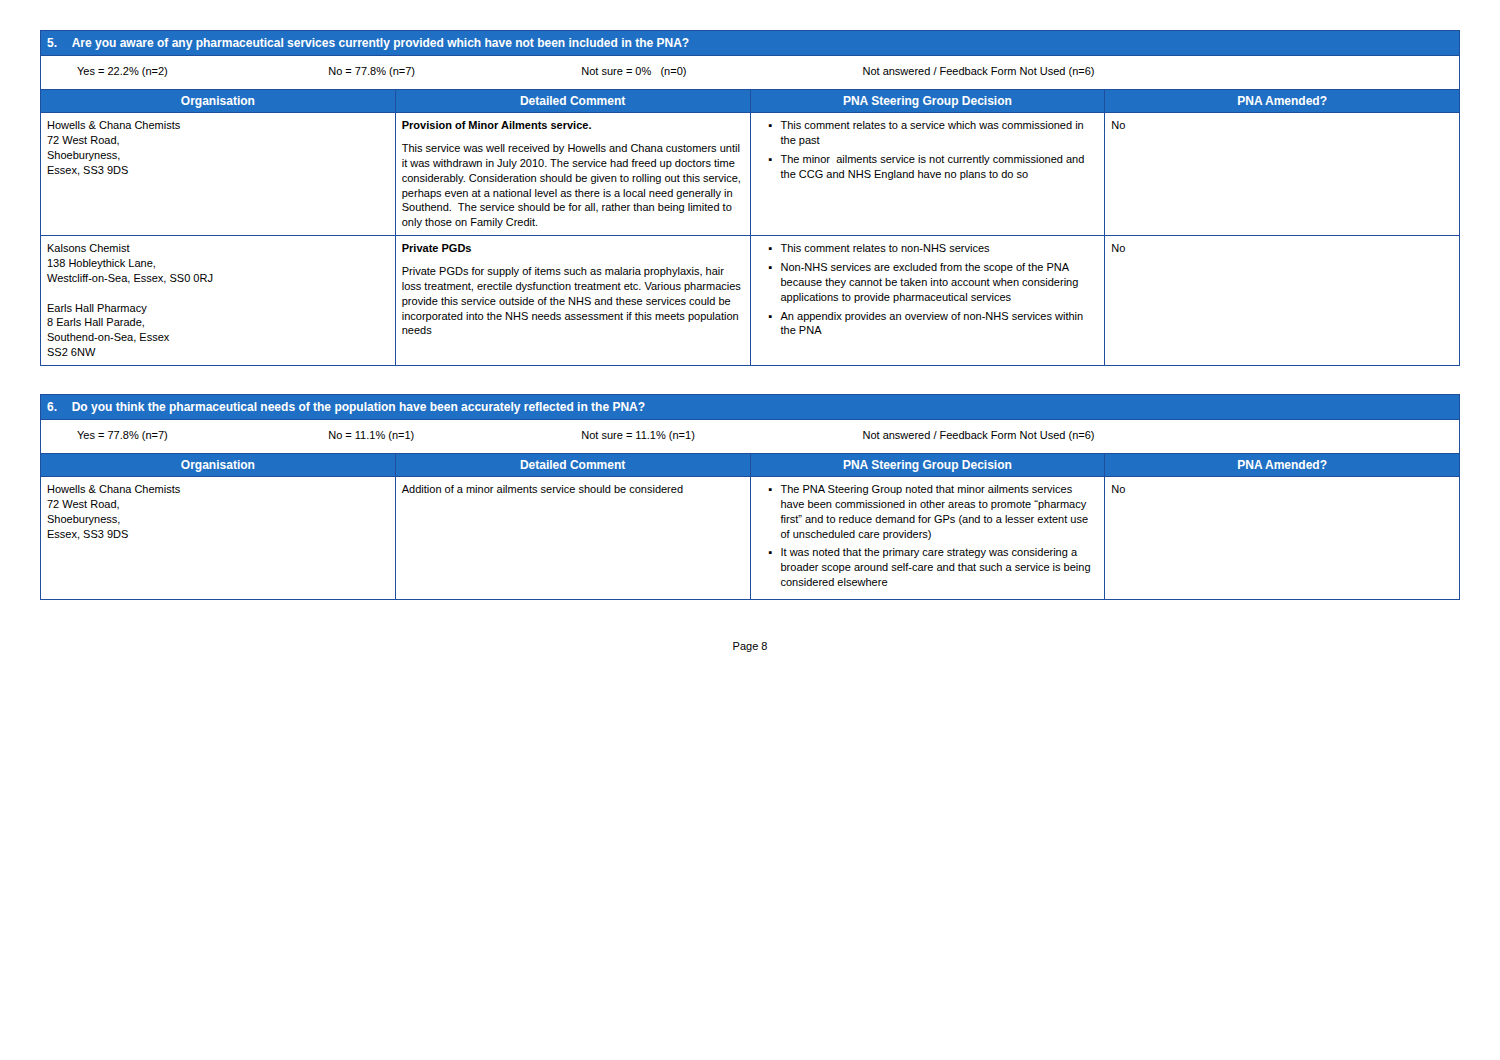| 5. Are you aware of any pharmaceutical services currently provided which have not been included in the PNA? |
| Yes = 22.2% (n=2) No = 77.8% (n=7) Not sure = 0% (n=0) Not answered / Feedback Form Not Used (n=6) |
| Organisation | Detailed Comment | PNA Steering Group Decision | PNA Amended? |
| Howells & Chana Chemists 72 West Road, Shoeburyness, Essex, SS3 9DS | Provision of Minor Ailments service. This service was well received by Howells and Chana customers until it was withdrawn in July 2010. The service had freed up doctors time considerably. Consideration should be given to rolling out this service, perhaps even at a national level as there is a local need generally in Southend. The service should be for all, rather than being limited to only those on Family Credit. | This comment relates to a service which was commissioned in the past The minor ailments service is not currently commissioned and the CCG and NHS England have no plans to do so | No |
| Kalsons Chemist 138 Hobleythick Lane, Westcliff-on-Sea, Essex, SS0 0RJ Earls Hall Pharmacy 8 Earls Hall Parade, Southend-on-Sea, Essex SS2 6NW | Private PGDs Private PGDs for supply of items such as malaria prophylaxis, hair loss treatment, erectile dysfunction treatment etc. Various pharmacies provide this service outside of the NHS and these services could be incorporated into the NHS needs assessment if this meets population needs | This comment relates to non-NHS services Non-NHS services are excluded from the scope of the PNA because they cannot be taken into account when considering applications to provide pharmaceutical services An appendix provides an overview of non-NHS services within the PNA | No |
| 6. Do you think the pharmaceutical needs of the population have been accurately reflected in the PNA? |
| Yes = 77.8% (n=7) No = 11.1% (n=1) Not sure = 11.1% (n=1) Not answered / Feedback Form Not Used (n=6) |
| Organisation | Detailed Comment | PNA Steering Group Decision | PNA Amended? |
| Howells & Chana Chemists 72 West Road, Shoeburyness, Essex, SS3 9DS | Addition of a minor ailments service should be considered | The PNA Steering Group noted that minor ailments services have been commissioned in other areas to promote “pharmacy first” and to reduce demand for GPs (and to a lesser extent use of unscheduled care providers) It was noted that the primary care strategy was considering a broader scope around self-care and that such a service is being considered elsewhere | No |
Page 8